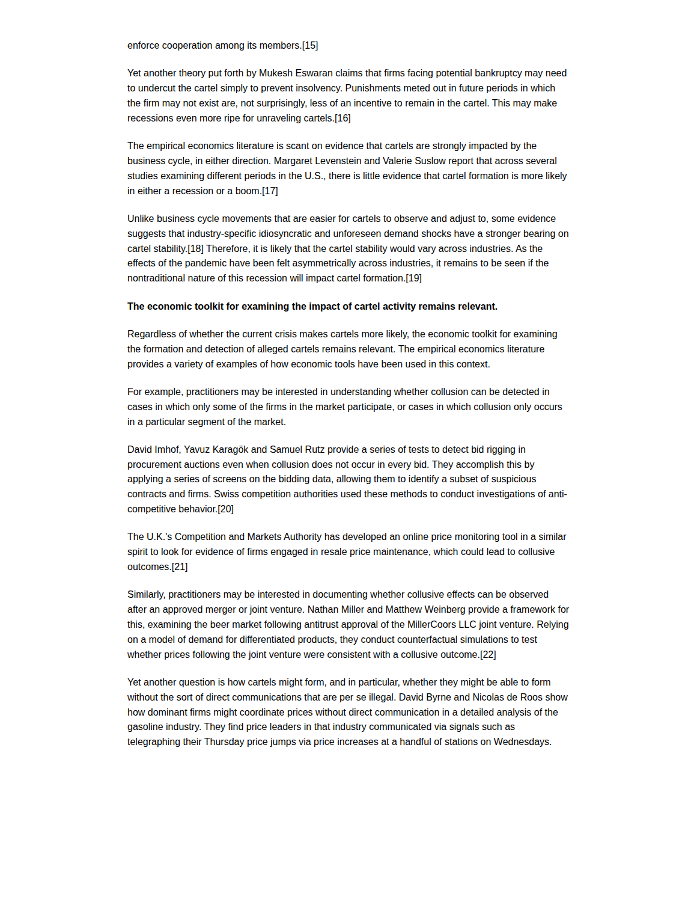enforce cooperation among its members.[15]
Yet another theory put forth by Mukesh Eswaran claims that firms facing potential bankruptcy may need to undercut the cartel simply to prevent insolvency. Punishments meted out in future periods in which the firm may not exist are, not surprisingly, less of an incentive to remain in the cartel. This may make recessions even more ripe for unraveling cartels.[16]
The empirical economics literature is scant on evidence that cartels are strongly impacted by the business cycle, in either direction. Margaret Levenstein and Valerie Suslow report that across several studies examining different periods in the U.S., there is little evidence that cartel formation is more likely in either a recession or a boom.[17]
Unlike business cycle movements that are easier for cartels to observe and adjust to, some evidence suggests that industry-specific idiosyncratic and unforeseen demand shocks have a stronger bearing on cartel stability.[18] Therefore, it is likely that the cartel stability would vary across industries. As the effects of the pandemic have been felt asymmetrically across industries, it remains to be seen if the nontraditional nature of this recession will impact cartel formation.[19]
The economic toolkit for examining the impact of cartel activity remains relevant.
Regardless of whether the current crisis makes cartels more likely, the economic toolkit for examining the formation and detection of alleged cartels remains relevant. The empirical economics literature provides a variety of examples of how economic tools have been used in this context.
For example, practitioners may be interested in understanding whether collusion can be detected in cases in which only some of the firms in the market participate, or cases in which collusion only occurs in a particular segment of the market.
David Imhof, Yavuz Karagök and Samuel Rutz provide a series of tests to detect bid rigging in procurement auctions even when collusion does not occur in every bid. They accomplish this by applying a series of screens on the bidding data, allowing them to identify a subset of suspicious contracts and firms. Swiss competition authorities used these methods to conduct investigations of anti-competitive behavior.[20]
The U.K.'s Competition and Markets Authority has developed an online price monitoring tool in a similar spirit to look for evidence of firms engaged in resale price maintenance, which could lead to collusive outcomes.[21]
Similarly, practitioners may be interested in documenting whether collusive effects can be observed after an approved merger or joint venture. Nathan Miller and Matthew Weinberg provide a framework for this, examining the beer market following antitrust approval of the MillerCoors LLC joint venture. Relying on a model of demand for differentiated products, they conduct counterfactual simulations to test whether prices following the joint venture were consistent with a collusive outcome.[22]
Yet another question is how cartels might form, and in particular, whether they might be able to form without the sort of direct communications that are per se illegal. David Byrne and Nicolas de Roos show how dominant firms might coordinate prices without direct communication in a detailed analysis of the gasoline industry. They find price leaders in that industry communicated via signals such as telegraphing their Thursday price jumps via price increases at a handful of stations on Wednesdays.